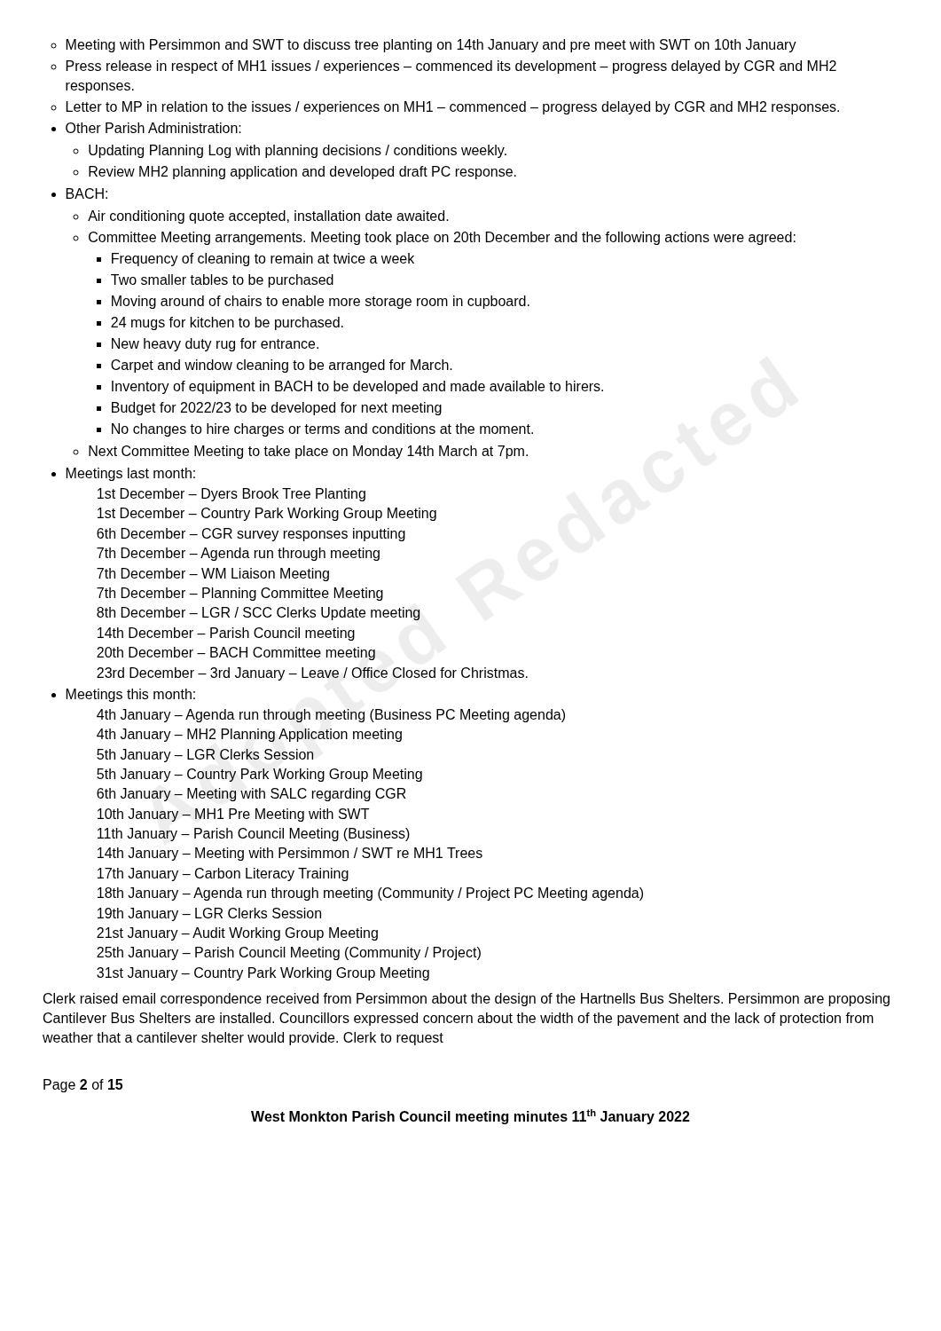Adopted Redacted
Meeting with Persimmon and SWT to discuss tree planting on 14th January and pre meet with SWT on 10th January
Press release in respect of MH1 issues / experiences – commenced its development – progress delayed by CGR and MH2 responses.
Letter to MP in relation to the issues / experiences on MH1 – commenced – progress delayed by CGR and MH2 responses.
Other Parish Administration:
Updating Planning Log with planning decisions / conditions weekly.
Review MH2 planning application and developed draft PC response.
BACH:
Air conditioning quote accepted, installation date awaited.
Committee Meeting arrangements. Meeting took place on 20th December and the following actions were agreed:
Frequency of cleaning to remain at twice a week
Two smaller tables to be purchased
Moving around of chairs to enable more storage room in cupboard.
24 mugs for kitchen to be purchased.
New heavy duty rug for entrance.
Carpet and window cleaning to be arranged for March.
Inventory of equipment in BACH to be developed and made available to hirers.
Budget for 2022/23 to be developed for next meeting
No changes to hire charges or terms and conditions at the moment.
Next Committee Meeting to take place on Monday 14th March at 7pm.
Meetings last month:
1st December – Dyers Brook Tree Planting
1st December – Country Park Working Group Meeting
6th December – CGR survey responses inputting
7th December – Agenda run through meeting
7th December – WM Liaison Meeting
7th December – Planning Committee Meeting
8th December – LGR / SCC Clerks Update meeting
14th December – Parish Council meeting
20th December – BACH Committee meeting
23rd December – 3rd January – Leave / Office Closed for Christmas.
Meetings this month:
4th January – Agenda run through meeting (Business PC Meeting agenda)
4th January – MH2 Planning Application meeting
5th January – LGR Clerks Session
5th January – Country Park Working Group Meeting
6th January – Meeting with SALC regarding CGR
10th January – MH1 Pre Meeting with SWT
11th January – Parish Council Meeting (Business)
14th January – Meeting with Persimmon / SWT re MH1 Trees
17th January – Carbon Literacy Training
18th January – Agenda run through meeting (Community / Project PC Meeting agenda)
19th January – LGR Clerks Session
21st January – Audit Working Group Meeting
25th January – Parish Council Meeting (Community / Project)
31st January – Country Park Working Group Meeting
Clerk raised email correspondence received from Persimmon about the design of the Hartnells Bus Shelters. Persimmon are proposing Cantilever Bus Shelters are installed. Councillors expressed concern about the width of the pavement and the lack of protection from weather that a cantilever shelter would provide. Clerk to request
Page 2 of 15
West Monkton Parish Council meeting minutes 11th January 2022